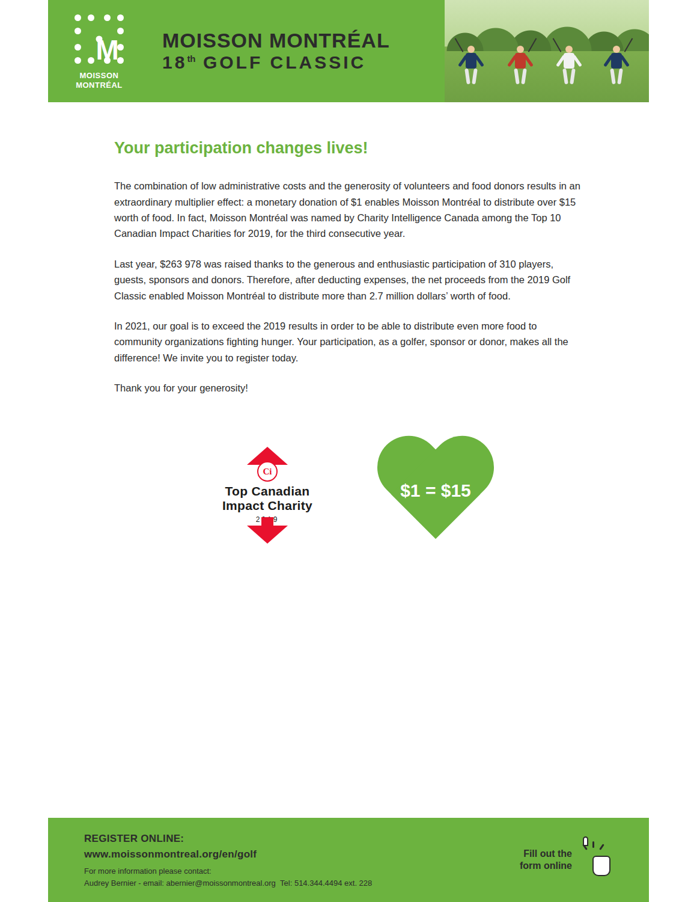M
MOISSON
MONTRÉAL
MOISSON MONTRÉAL
18th GOLF CLASSIC
Your participation changes lives!
The combination of low administrative costs and the generosity of volunteers and food donors results in an extraordinary multiplier effect: a monetary donation of $1 enables Moisson Montréal to distribute over $15 worth of food. In fact, Moisson Montréal was named by Charity Intelligence Canada among the Top 10 Canadian Impact Charities for 2019, for the third consecutive year.
Last year, $263 978 was raised thanks to the generous and enthusiastic participation of 310 players, guests, sponsors and donors. Therefore, after deducting expenses, the net proceeds from the 2019 Golf Classic enabled Moisson Montréal to distribute more than 2.7 million dollars’ worth of food.
In 2021, our goal is to exceed the 2019 results in order to be able to distribute even more food to community organizations fighting hunger. Your participation, as a golfer, sponsor or donor, makes all the difference! We invite you to register today.
Thank you for your generosity!
Ci
Top Canadian
Impact Charity
2019
$1 = $15
REGISTER ONLINE:
www.moissonmontreal.org/en/golf For more information please contact:
Audrey Bernier - email: abernier@moissonmontreal.org Tel: 514.344.4494 ext. 228
Fill out the
form online